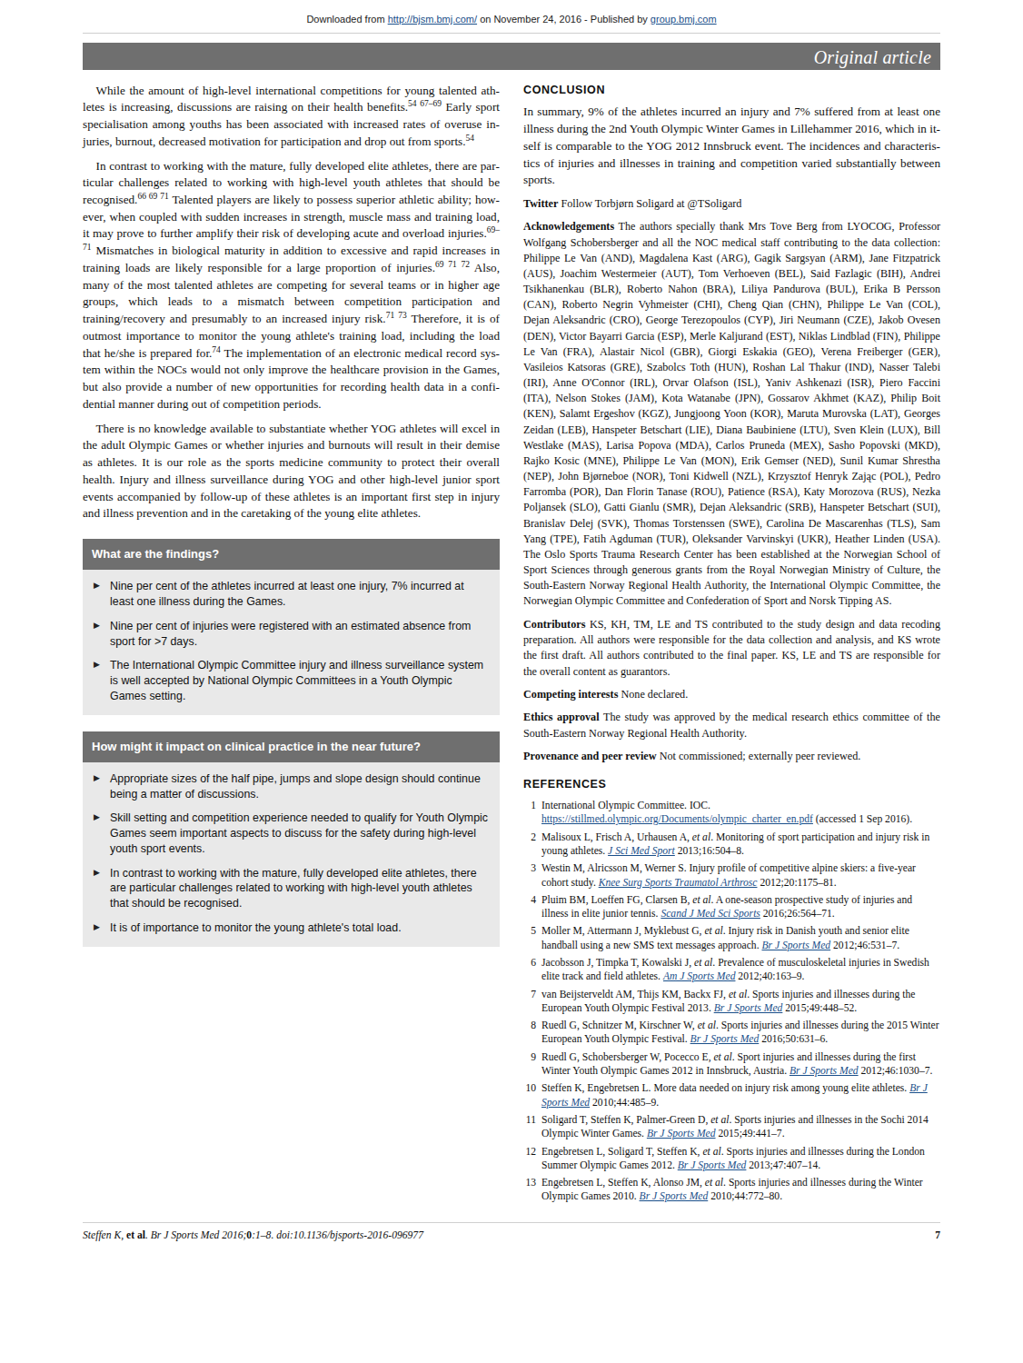Downloaded from http://bjsm.bmj.com/ on November 24, 2016 - Published by group.bmj.com
Original article
While the amount of high-level international competitions for young talented athletes is increasing, discussions are raising on their health benefits.54 67–69 Early sport specialisation among youths has been associated with increased rates of overuse injuries, burnout, decreased motivation for participation and drop out from sports.54
In contrast to working with the mature, fully developed elite athletes, there are particular challenges related to working with high-level youth athletes that should be recognised.66 69 71 Talented players are likely to possess superior athletic ability; however, when coupled with sudden increases in strength, muscle mass and training load, it may prove to further amplify their risk of developing acute and overload injuries.69–71 Mismatches in biological maturity in addition to excessive and rapid increases in training loads are likely responsible for a large proportion of injuries.69 71 72 Also, many of the most talented athletes are competing for several teams or in higher age groups, which leads to a mismatch between competition participation and training/recovery and presumably to an increased injury risk.71 73 Therefore, it is of outmost importance to monitor the young athlete's training load, including the load that he/she is prepared for.74 The implementation of an electronic medical record system within the NOCs would not only improve the healthcare provision in the Games, but also provide a number of new opportunities for recording health data in a confidential manner during out of competition periods.
There is no knowledge available to substantiate whether YOG athletes will excel in the adult Olympic Games or whether injuries and burnouts will result in their demise as athletes. It is our role as the sports medicine community to protect their overall health. Injury and illness surveillance during YOG and other high-level junior sport events accompanied by follow-up of these athletes is an important first step in injury and illness prevention and in the caretaking of the young elite athletes.
What are the findings?
Nine per cent of the athletes incurred at least one injury, 7% incurred at least one illness during the Games.
Nine per cent of injuries were registered with an estimated absence from sport for >7 days.
The International Olympic Committee injury and illness surveillance system is well accepted by National Olympic Committees in a Youth Olympic Games setting.
How might it impact on clinical practice in the near future?
Appropriate sizes of the half pipe, jumps and slope design should continue being a matter of discussions.
Skill setting and competition experience needed to qualify for Youth Olympic Games seem important aspects to discuss for the safety during high-level youth sport events.
In contrast to working with the mature, fully developed elite athletes, there are particular challenges related to working with high-level youth athletes that should be recognised.
It is of importance to monitor the young athlete's total load.
CONCLUSION
In summary, 9% of the athletes incurred an injury and 7% suffered from at least one illness during the 2nd Youth Olympic Winter Games in Lillehammer 2016, which in itself is comparable to the YOG 2012 Innsbruck event. The incidences and characteristics of injuries and illnesses in training and competition varied substantially between sports.
Twitter Follow Torbjørn Soligard at @TSoligard
Acknowledgements The authors specially thank Mrs Tove Berg from LYOCOG, Professor Wolfgang Schobersberger and all the NOC medical staff contributing to the data collection: Philippe Le Van (AND), Magdalena Kast (ARG), Gagik Sargsyan (ARM), Jane Fitzpatrick (AUS), Joachim Westermeier (AUT), Tom Verhoeven (BEL), Said Fazlagic (BIH), Andrei Tsikhanenkau (BLR), Roberto Nahon (BRA), Liliya Pandurova (BUL), Erika B Persson (CAN), Roberto Negrin Vyhmeister (CHI), Cheng Qian (CHN), Philippe Le Van (COL), Dejan Aleksandric (CRO), George Terezopoulos (CYP), Jiri Neumann (CZE), Jakob Ovesen (DEN), Victor Bayarri Garcia (ESP), Merle Kaljurand (EST), Niklas Lindblad (FIN), Philippe Le Van (FRA), Alastair Nicol (GBR), Giorgi Eskakia (GEO), Verena Freiberger (GER), Vasileios Katsoras (GRE), Szabolcs Toth (HUN), Roshan Lal Thakur (IND), Nasser Talebi (IRI), Anne O'Connor (IRL), Orvar Olafson (ISL), Yaniv Ashkenazi (ISR), Piero Faccini (ITA), Nelson Stokes (JAM), Kota Watanabe (JPN), Gossarov Akhmet (KAZ), Philip Boit (KEN), Salamt Ergeshov (KGZ), Jungjoong Yoon (KOR), Maruta Murovska (LAT), Georges Zeidan (LEB), Hanspeter Betschart (LIE), Diana Baubiniene (LTU), Sven Klein (LUX), Bill Westlake (MAS), Larisa Popova (MDA), Carlos Pruneda (MEX), Sasho Popovski (MKD), Rajko Kosic (MNE), Philippe Le Van (MON), Erik Gemser (NED), Sunil Kumar Shrestha (NEP), John Bjørneboe (NOR), Toni Kidwell (NZL), Krzysztof Henryk Zając (POL), Pedro Farromba (POR), Dan Florin Tanase (ROU), Patience (RSA), Katy Morozova (RUS), Nezka Poljansek (SLO), Gatti Gianlu (SMR), Dejan Aleksandric (SRB), Hanspeter Betschart (SUI), Branislav Delej (SVK), Thomas Torstenssen (SWE), Carolina De Mascarenhas (TLS), Sam Yang (TPE), Fatih Agduman (TUR), Oleksander Varvinskyi (UKR), Heather Linden (USA). The Oslo Sports Trauma Research Center has been established at the Norwegian School of Sport Sciences through generous grants from the Royal Norwegian Ministry of Culture, the South-Eastern Norway Regional Health Authority, the International Olympic Committee, the Norwegian Olympic Committee and Confederation of Sport and Norsk Tipping AS.
Contributors KS, KH, TM, LE and TS contributed to the study design and data recoding preparation. All authors were responsible for the data collection and analysis, and KS wrote the first draft. All authors contributed to the final paper. KS, LE and TS are responsible for the overall content as guarantors.
Competing interests None declared.
Ethics approval The study was approved by the medical research ethics committee of the South-Eastern Norway Regional Health Authority.
Provenance and peer review Not commissioned; externally peer reviewed.
REFERENCES
International Olympic Committee. IOC. https://stillmed.olympic.org/Documents/olympic_charter_en.pdf (accessed 1 Sep 2016).
Malisoux L, Frisch A, Urhausen A, et al. Monitoring of sport participation and injury risk in young athletes. J Sci Med Sport 2013;16:504–8.
Westin M, Alricsson M, Werner S. Injury profile of competitive alpine skiers: a five-year cohort study. Knee Surg Sports Traumatol Arthrosc 2012;20:1175–81.
Pluim BM, Loeffen FG, Clarsen B, et al. A one-season prospective study of injuries and illness in elite junior tennis. Scand J Med Sci Sports 2016;26:564–71.
Moller M, Attermann J, Myklebust G, et al. Injury risk in Danish youth and senior elite handball using a new SMS text messages approach. Br J Sports Med 2012;46:531–7.
Jacobsson J, Timpka T, Kowalski J, et al. Prevalence of musculoskeletal injuries in Swedish elite track and field athletes. Am J Sports Med 2012;40:163–9.
van Beijsterveldt AM, Thijs KM, Backx FJ, et al. Sports injuries and illnesses during the European Youth Olympic Festival 2013. Br J Sports Med 2015;49:448–52.
Ruedl G, Schnitzer M, Kirschner W, et al. Sports injuries and illnesses during the 2015 Winter European Youth Olympic Festival. Br J Sports Med 2016;50:631–6.
Ruedl G, Schobersberger W, Pocecco E, et al. Sport injuries and illnesses during the first Winter Youth Olympic Games 2012 in Innsbruck, Austria. Br J Sports Med 2012;46:1030–7.
Steffen K, Engebretsen L. More data needed on injury risk among young elite athletes. Br J Sports Med 2010;44:485–9.
Soligard T, Steffen K, Palmer-Green D, et al. Sports injuries and illnesses in the Sochi 2014 Olympic Winter Games. Br J Sports Med 2015;49:441–7.
Engebretsen L, Soligard T, Steffen K, et al. Sports injuries and illnesses during the London Summer Olympic Games 2012. Br J Sports Med 2013;47:407–14.
Engebretsen L, Steffen K, Alonso JM, et al. Sports injuries and illnesses during the Winter Olympic Games 2010. Br J Sports Med 2010;44:772–80.
Steffen K, et al. Br J Sports Med 2016;0:1–8. doi:10.1136/bjsports-2016-096977
7